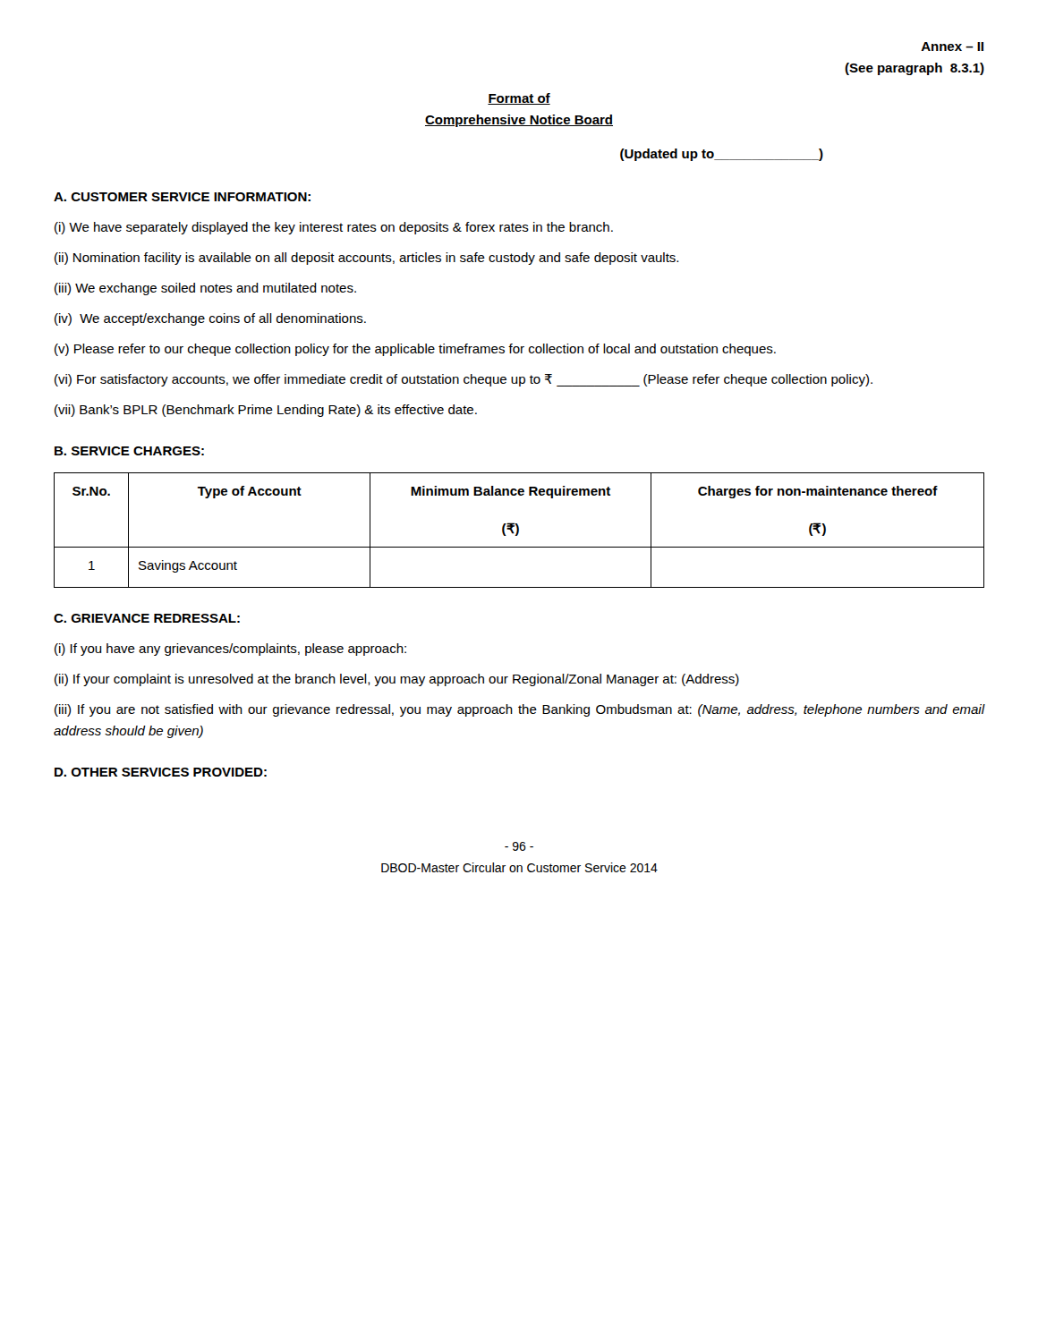Annex – II
(See paragraph 8.3.1)
Format of
Comprehensive Notice Board
(Updated up to______________)
A. CUSTOMER SERVICE INFORMATION:
(i) We have separately displayed the key interest rates on deposits & forex rates in the branch.
(ii) Nomination facility is available on all deposit accounts, articles in safe custody and safe deposit vaults.
(iii) We exchange soiled notes and mutilated notes.
(iv) We accept/exchange coins of all denominations.
(v) Please refer to our cheque collection policy for the applicable timeframes for collection of local and outstation cheques.
(vi) For satisfactory accounts, we offer immediate credit of outstation cheque up to ₹ ___________ (Please refer cheque collection policy).
(vii) Bank’s BPLR (Benchmark Prime Lending Rate) & its effective date.
B. SERVICE CHARGES:
| Sr.No. | Type of Account | Minimum Balance Requirement (₹) | Charges for non-maintenance thereof (₹) |
| --- | --- | --- | --- |
| 1 | Savings Account | | |
C. GRIEVANCE REDRESSAL:
(i) If you have any grievances/complaints, please approach:
(ii) If your complaint is unresolved at the branch level, you may approach our Regional/Zonal Manager at: (Address)
(iii) If you are not satisfied with our grievance redressal, you may approach the Banking Ombudsman at: (Name, address, telephone numbers and email address should be given)
D. OTHER SERVICES PROVIDED:
- 96 -
DBOD-Master Circular on Customer Service 2014